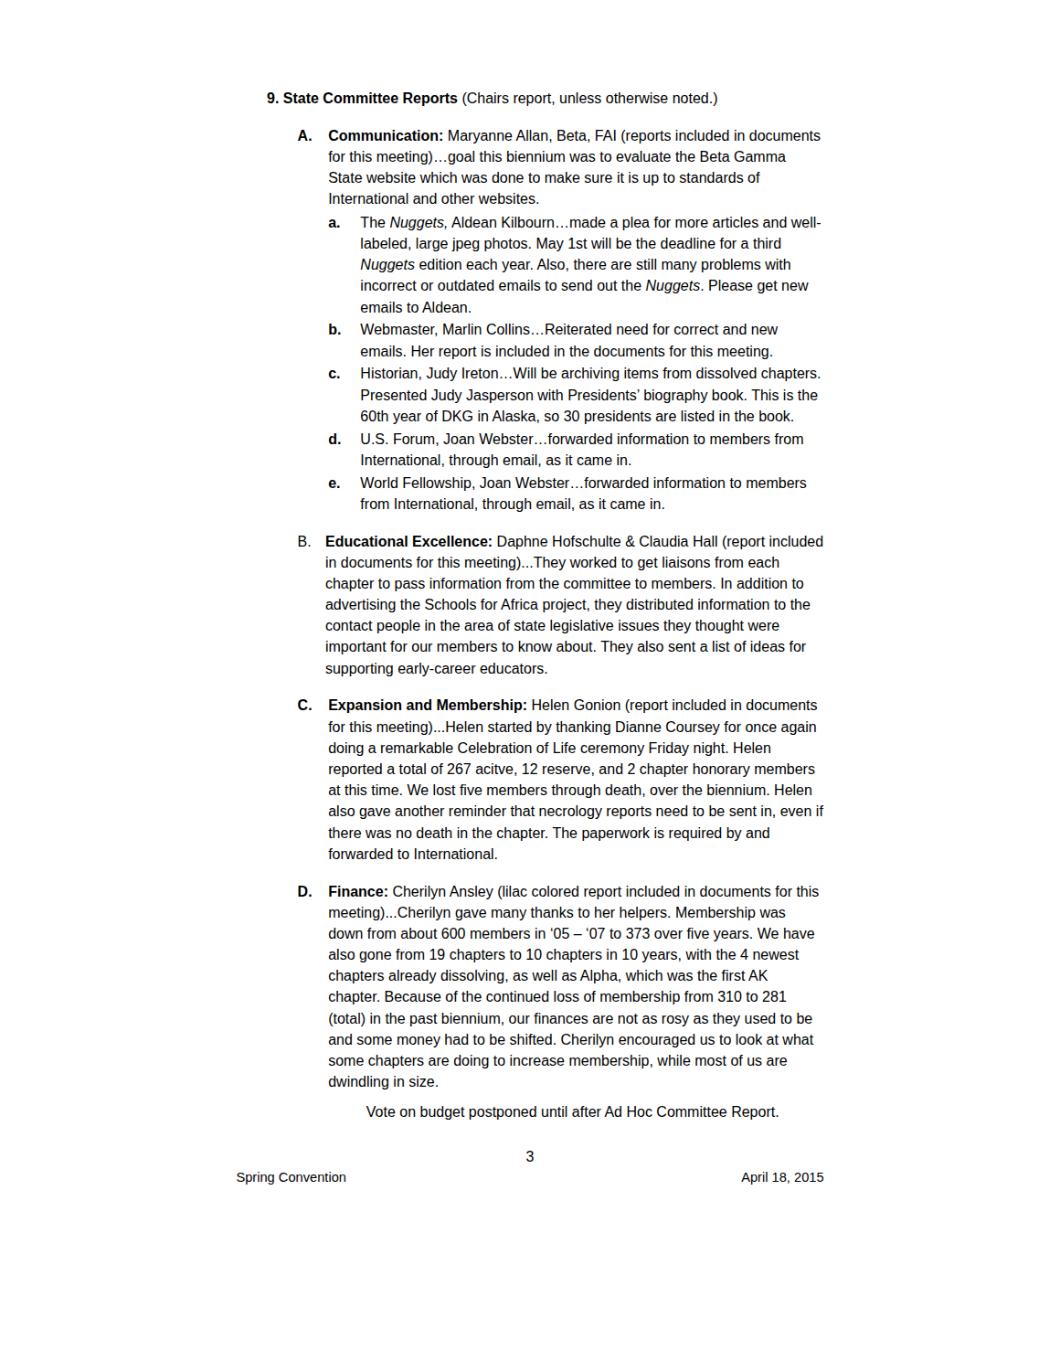9. State Committee Reports (Chairs report, unless otherwise noted.)
A. Communication: Maryanne Allan, Beta, FAI (reports included in documents for this meeting)…goal this biennium was to evaluate the Beta Gamma State website which was done to make sure it is up to standards of International and other websites.
a. The Nuggets, Aldean Kilbourn…made a plea for more articles and well-labeled, large jpeg photos. May 1st will be the deadline for a third Nuggets edition each year. Also, there are still many problems with incorrect or outdated emails to send out the Nuggets. Please get new emails to Aldean.
b. Webmaster, Marlin Collins…Reiterated need for correct and new emails. Her report is included in the documents for this meeting.
c. Historian, Judy Ireton…Will be archiving items from dissolved chapters. Presented Judy Jasperson with Presidents’ biography book. This is the 60th year of DKG in Alaska, so 30 presidents are listed in the book.
d. U.S. Forum, Joan Webster…forwarded information to members from International, through email, as it came in.
e. World Fellowship, Joan Webster…forwarded information to members from International, through email, as it came in.
B. Educational Excellence: Daphne Hofschulte & Claudia Hall (report included in documents for this meeting)...They worked to get liaisons from each chapter to pass information from the committee to members. In addition to advertising the Schools for Africa project, they distributed information to the contact people in the area of state legislative issues they thought were important for our members to know about. They also sent a list of ideas for supporting early-career educators.
C. Expansion and Membership: Helen Gonion (report included in documents for this meeting)...Helen started by thanking Dianne Coursey for once again doing a remarkable Celebration of Life ceremony Friday night. Helen reported a total of 267 acitve, 12 reserve, and 2 chapter honorary members at this time. We lost five members through death, over the biennium. Helen also gave another reminder that necrology reports need to be sent in, even if there was no death in the chapter. The paperwork is required by and forwarded to International.
D. Finance: Cherilyn Ansley (lilac colored report included in documents for this meeting)...Cherilyn gave many thanks to her helpers. Membership was down from about 600 members in ‘05 – ‘07 to 373 over five years. We have also gone from 19 chapters to 10 chapters in 10 years, with the 4 newest chapters already dissolving, as well as Alpha, which was the first AK chapter. Because of the continued loss of membership from 310 to 281 (total) in the past biennium, our finances are not as rosy as they used to be and some money had to be shifted. Cherilyn encouraged us to look at what some chapters are doing to increase membership, while most of us are dwindling in size.
Vote on budget postponed until after Ad Hoc Committee Report.
3
Spring Convention April 18, 2015